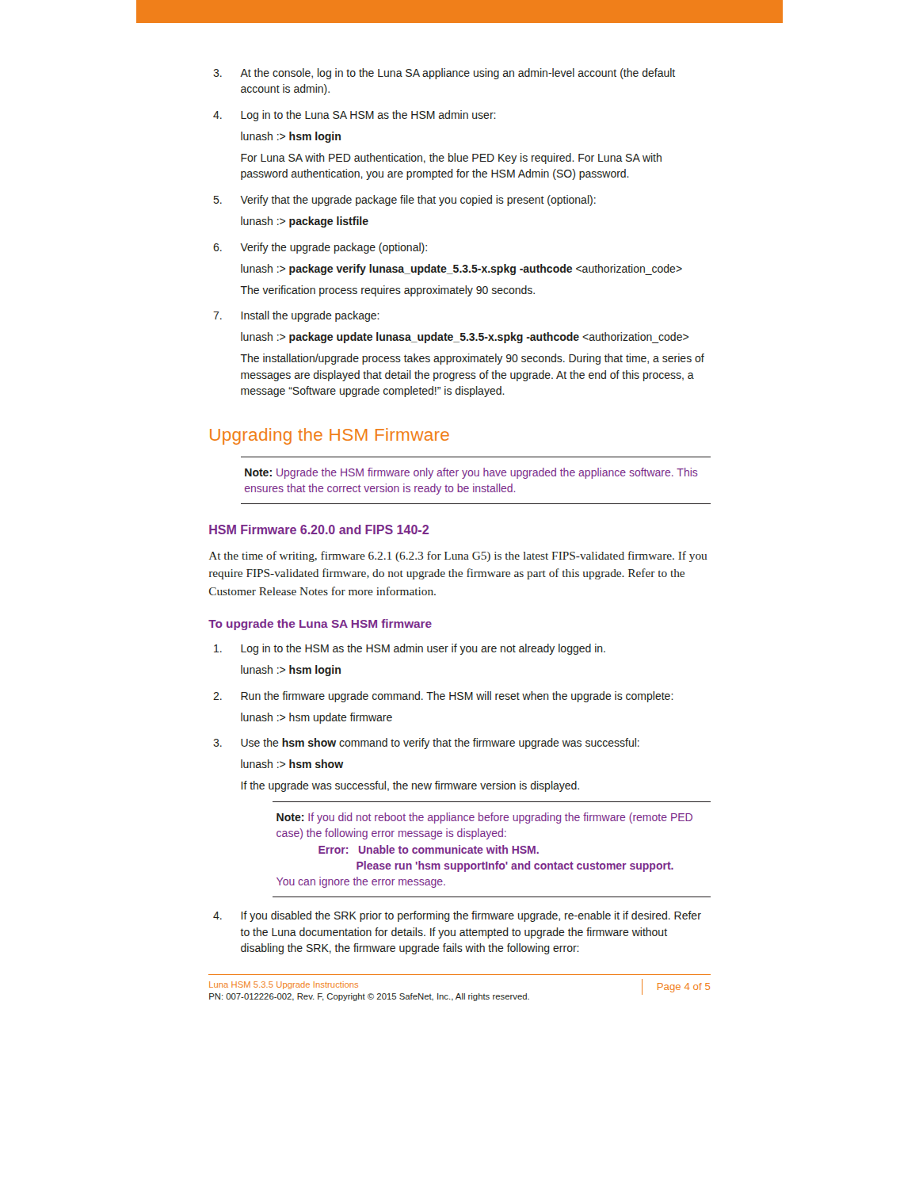3. At the console, log in to the Luna SA appliance using an admin-level account (the default account is admin).
4. Log in to the Luna SA HSM as the HSM admin user:
lunash :> hsm login
For Luna SA with PED authentication, the blue PED Key is required. For Luna SA with password authentication, you are prompted for the HSM Admin (SO) password.
5. Verify that the upgrade package file that you copied is present (optional):
lunash :> package listfile
6. Verify the upgrade package (optional):
lunash :> package verify lunasa_update_5.3.5-x.spkg -authcode <authorization_code>
The verification process requires approximately 90 seconds.
7. Install the upgrade package:
lunash :> package update lunasa_update_5.3.5-x.spkg -authcode <authorization_code>
The installation/upgrade process takes approximately 90 seconds. During that time, a series of messages are displayed that detail the progress of the upgrade. At the end of this process, a message “Software upgrade completed!” is displayed.
Upgrading the HSM Firmware
Note: Upgrade the HSM firmware only after you have upgraded the appliance software. This ensures that the correct version is ready to be installed.
HSM Firmware 6.20.0 and FIPS 140-2
At the time of writing, firmware 6.2.1 (6.2.3 for Luna G5) is the latest FIPS-validated firmware. If you require FIPS-validated firmware, do not upgrade the firmware as part of this upgrade. Refer to the Customer Release Notes for more information.
To upgrade the Luna SA HSM firmware
1. Log in to the HSM as the HSM admin user if you are not already logged in.
lunash :> hsm login
2. Run the firmware upgrade command. The HSM will reset when the upgrade is complete:
lunash :> hsm update firmware
3. Use the hsm show command to verify that the firmware upgrade was successful:
lunash :> hsm show
If the upgrade was successful, the new firmware version is displayed.
Note: If you did not reboot the appliance before upgrading the firmware (remote PED case) the following error message is displayed:
Error: Unable to communicate with HSM.
Please run 'hsm supportInfo' and contact customer support.
You can ignore the error message.
4. If you disabled the SRK prior to performing the firmware upgrade, re-enable it if desired. Refer to the Luna documentation for details. If you attempted to upgrade the firmware without disabling the SRK, the firmware upgrade fails with the following error:
Luna HSM 5.3.5 Upgrade Instructions
PN: 007-012226-002, Rev. F, Copyright © 2015 SafeNet, Inc., All rights reserved.
Page 4 of 5